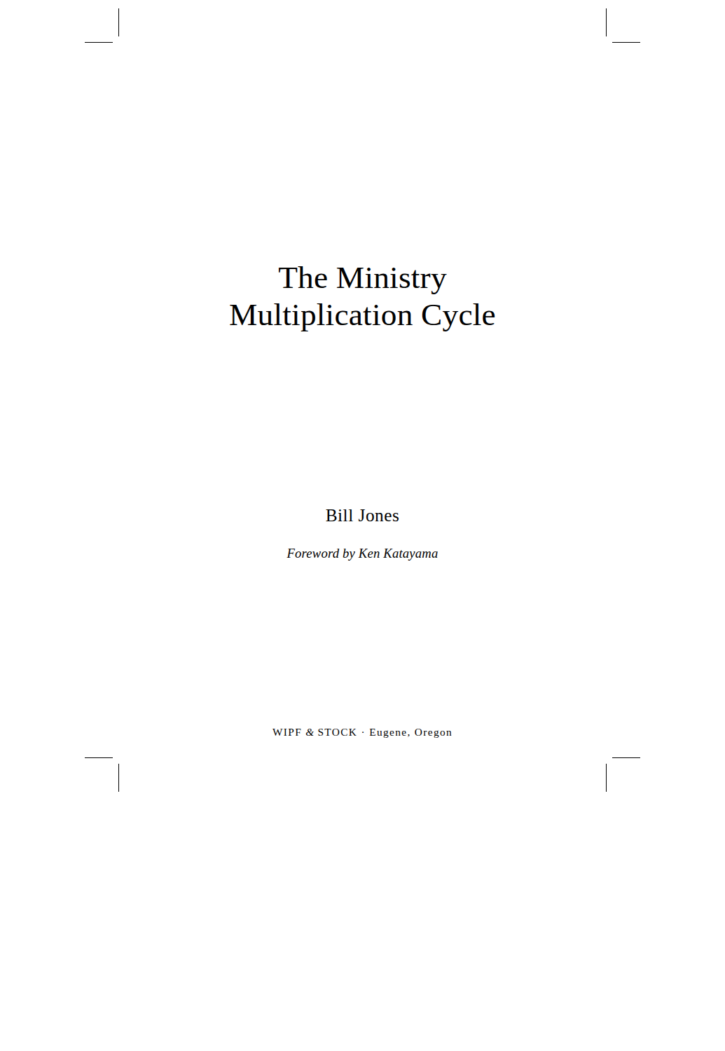The Ministry
Multiplication Cycle
Bill Jones
Foreword by Ken Katayama
WIPF & STOCK · Eugene, Oregon